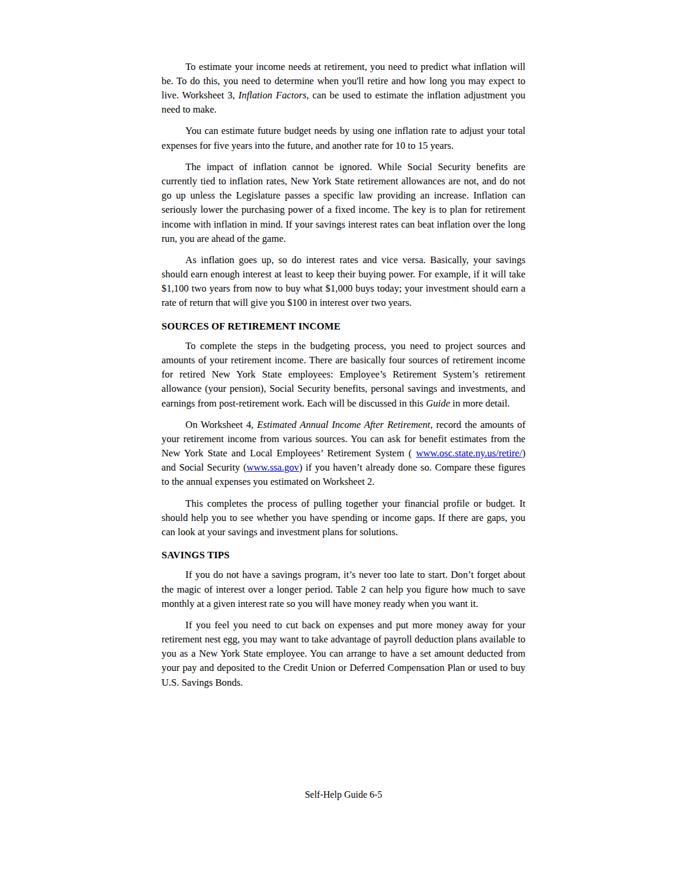To estimate your income needs at retirement, you need to predict what inflation will be. To do this, you need to determine when you'll retire and how long you may expect to live. Worksheet 3, Inflation Factors, can be used to estimate the inflation adjustment you need to make.
You can estimate future budget needs by using one inflation rate to adjust your total expenses for five years into the future, and another rate for 10 to 15 years.
The impact of inflation cannot be ignored. While Social Security benefits are currently tied to inflation rates, New York State retirement allowances are not, and do not go up unless the Legislature passes a specific law providing an increase. Inflation can seriously lower the purchasing power of a fixed income. The key is to plan for retirement income with inflation in mind. If your savings interest rates can beat inflation over the long run, you are ahead of the game.
As inflation goes up, so do interest rates and vice versa. Basically, your savings should earn enough interest at least to keep their buying power. For example, if it will take $1,100 two years from now to buy what $1,000 buys today; your investment should earn a rate of return that will give you $100 in interest over two years.
Sources of Retirement Income
To complete the steps in the budgeting process, you need to project sources and amounts of your retirement income. There are basically four sources of retirement income for retired New York State employees: Employee’s Retirement System’s retirement allowance (your pension), Social Security benefits, personal savings and investments, and earnings from post-retirement work. Each will be discussed in this Guide in more detail.
On Worksheet 4, Estimated Annual Income After Retirement, record the amounts of your retirement income from various sources. You can ask for benefit estimates from the New York State and Local Employees’ Retirement System ( www.osc.state.ny.us/retire/) and Social Security (www.ssa.gov) if you haven’t already done so. Compare these figures to the annual expenses you estimated on Worksheet 2.
This completes the process of pulling together your financial profile or budget. It should help you to see whether you have spending or income gaps. If there are gaps, you can look at your savings and investment plans for solutions.
Savings Tips
If you do not have a savings program, it’s never too late to start. Don’t forget about the magic of interest over a longer period. Table 2 can help you figure how much to save monthly at a given interest rate so you will have money ready when you want it.
If you feel you need to cut back on expenses and put more money away for your retirement nest egg, you may want to take advantage of payroll deduction plans available to you as a New York State employee. You can arrange to have a set amount deducted from your pay and deposited to the Credit Union or Deferred Compensation Plan or used to buy U.S. Savings Bonds.
Self-Help Guide 6-5